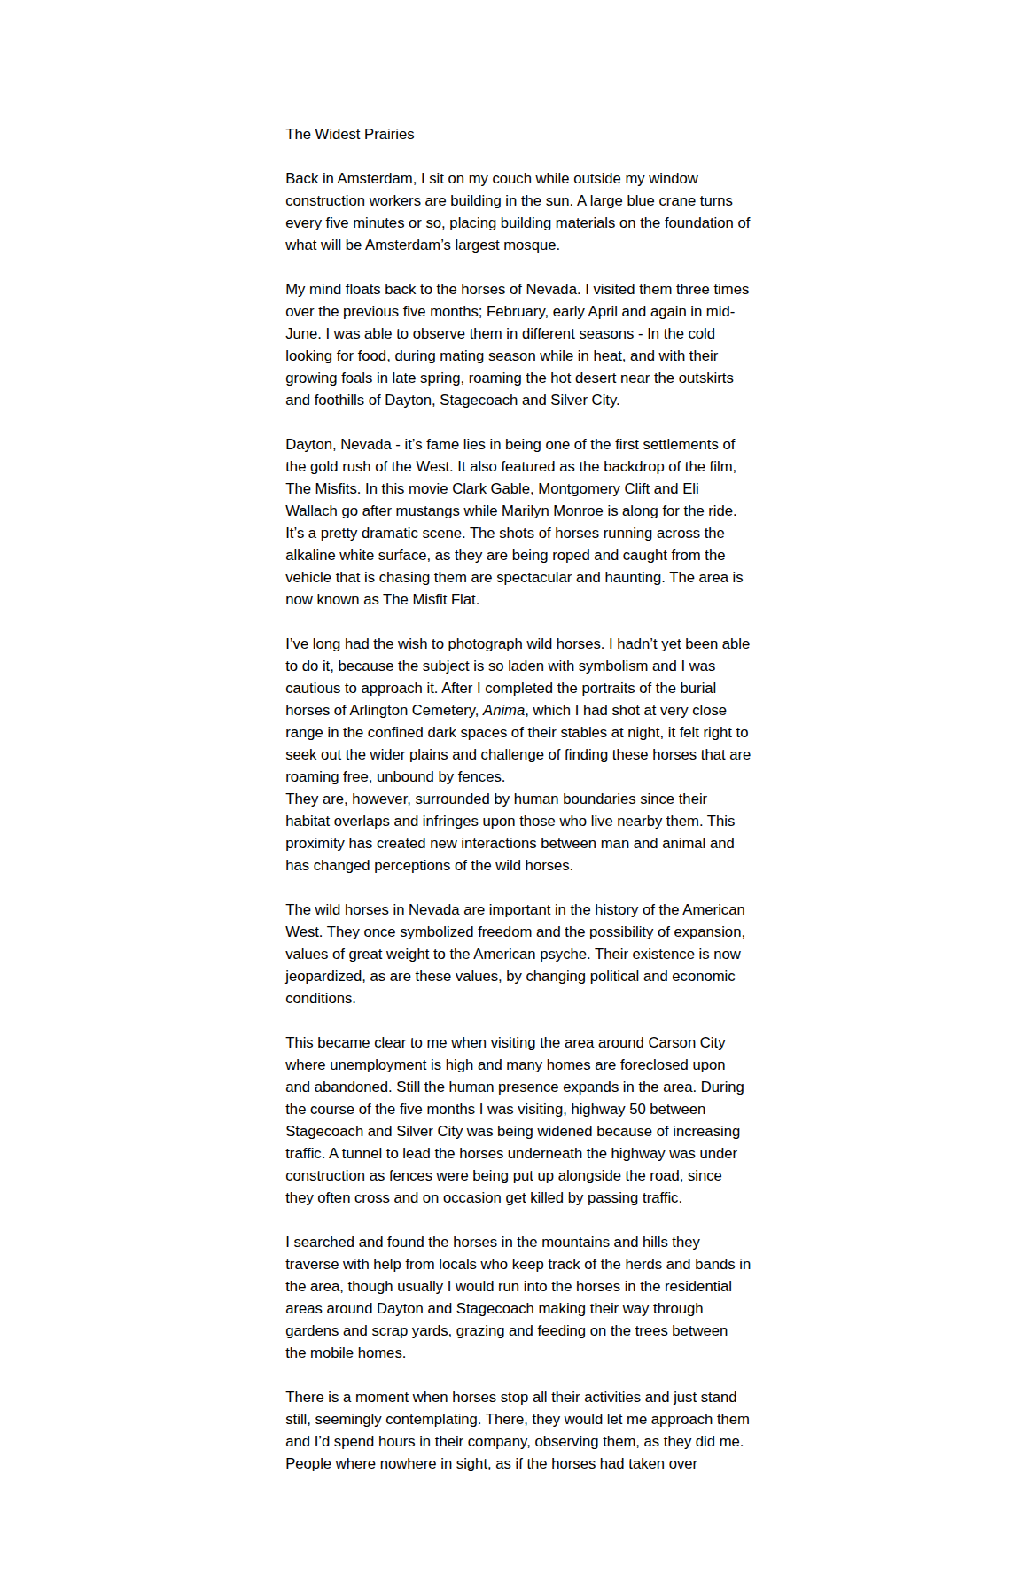The Widest Prairies
Back in Amsterdam, I sit on my couch while outside my window construction workers are building in the sun. A large blue crane turns every five minutes or so, placing building materials on the foundation of what will be Amsterdam’s largest mosque.
My mind floats back to the horses of Nevada. I visited them three times over the previous five months; February, early April and again in mid-June. I was able to observe them in different seasons - In the cold looking for food, during mating season while in heat, and with their growing foals in late spring, roaming the hot desert near the outskirts and foothills of Dayton, Stagecoach and Silver City.
Dayton, Nevada - it’s fame lies in being one of the first settlements of the gold rush of the West. It also featured as the backdrop of the film, The Misfits. In this movie Clark Gable, Montgomery Clift and Eli Wallach go after mustangs while Marilyn Monroe is along for the ride. It’s a pretty dramatic scene. The shots of horses running across the alkaline white surface, as they are being roped and caught from the vehicle that is chasing them are spectacular and haunting. The area is now known as The Misfit Flat.
I’ve long had the wish to photograph wild horses. I hadn’t yet been able to do it, because the subject is so laden with symbolism and I was cautious to approach it. After I completed the portraits of the burial horses of Arlington Cemetery, Anima, which I had shot at very close range in the confined dark spaces of their stables at night, it felt right to seek out the wider plains and challenge of finding these horses that are roaming free, unbound by fences.
They are, however, surrounded by human boundaries since their habitat overlaps and infringes upon those who live nearby them. This proximity has created new interactions between man and animal and has changed perceptions of the wild horses.
The wild horses in Nevada are important in the history of the American West. They once symbolized freedom and the possibility of expansion, values of great weight to the American psyche. Their existence is now jeopardized, as are these values, by changing political and economic conditions.
This became clear to me when visiting the area around Carson City where unemployment is high and many homes are foreclosed upon and abandoned. Still the human presence expands in the area. During the course of the five months I was visiting, highway 50 between Stagecoach and Silver City was being widened because of increasing traffic. A tunnel to lead the horses underneath the highway was under construction as fences were being put up alongside the road, since they often cross and on occasion get killed by passing traffic.
I searched and found the horses in the mountains and hills they traverse with help from locals who keep track of the herds and bands in the area, though usually I would run into the horses in the residential areas around Dayton and Stagecoach making their way through gardens and scrap yards, grazing and feeding on the trees between the mobile homes.
There is a moment when horses stop all their activities and just stand still, seemingly contemplating. There, they would let me approach them and I’d spend hours in their company, observing them, as they did me. People where nowhere in sight, as if the horses had taken over